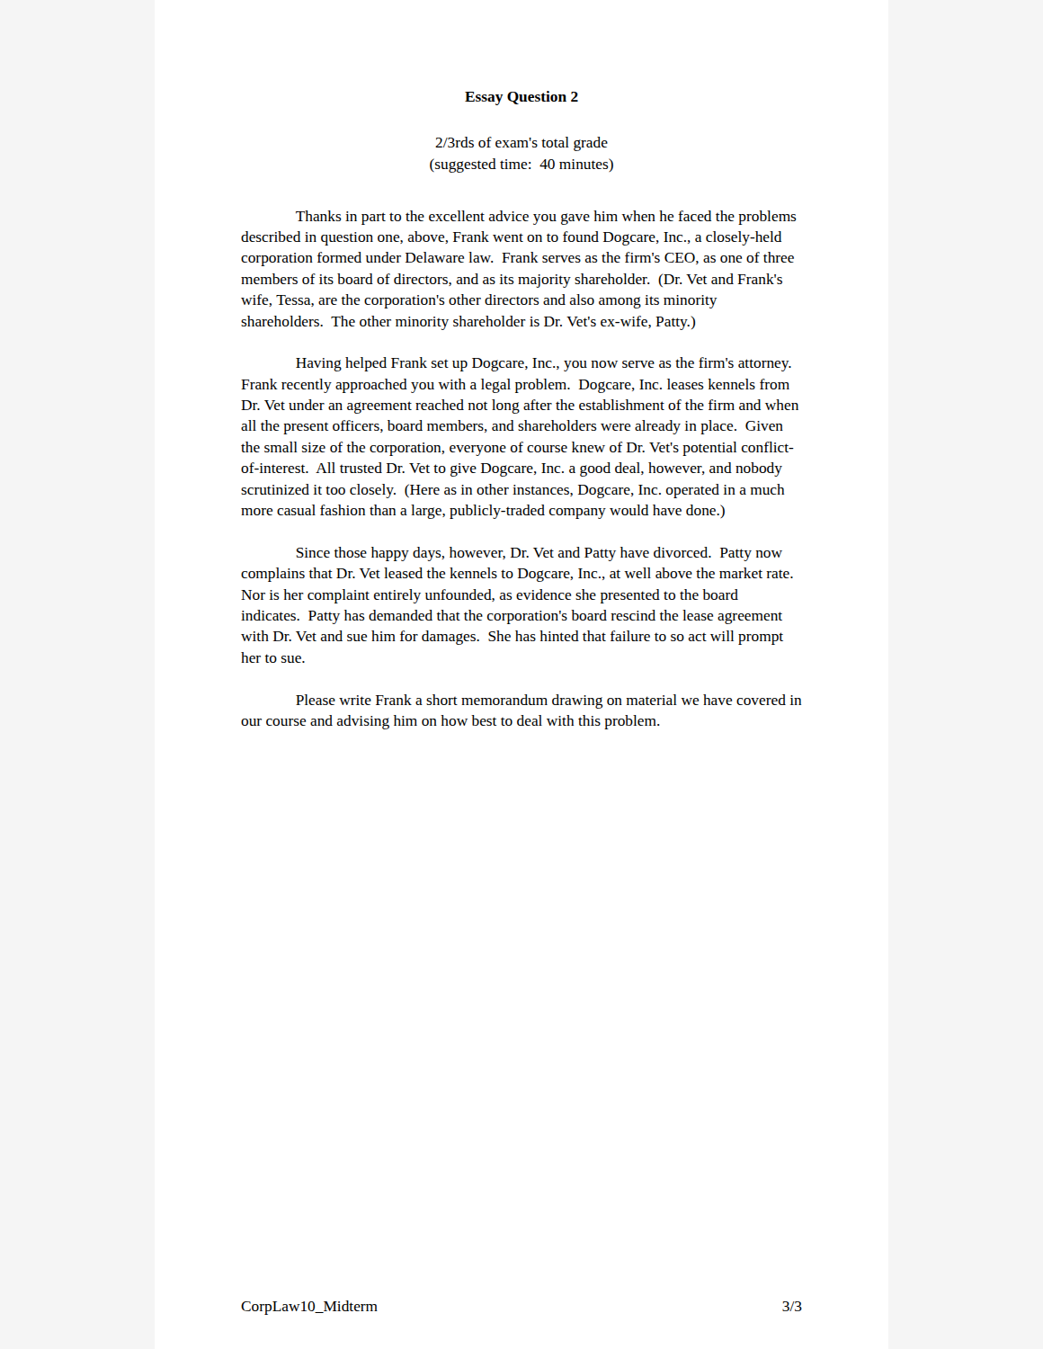Essay Question 2
2/3rds of exam's total grade
(suggested time: 40 minutes)
Thanks in part to the excellent advice you gave him when he faced the problems described in question one, above, Frank went on to found Dogcare, Inc., a closely-held corporation formed under Delaware law. Frank serves as the firm's CEO, as one of three members of its board of directors, and as its majority shareholder. (Dr. Vet and Frank's wife, Tessa, are the corporation's other directors and also among its minority shareholders. The other minority shareholder is Dr. Vet's ex-wife, Patty.)
Having helped Frank set up Dogcare, Inc., you now serve as the firm's attorney. Frank recently approached you with a legal problem. Dogcare, Inc. leases kennels from Dr. Vet under an agreement reached not long after the establishment of the firm and when all the present officers, board members, and shareholders were already in place. Given the small size of the corporation, everyone of course knew of Dr. Vet's potential conflict-of-interest. All trusted Dr. Vet to give Dogcare, Inc. a good deal, however, and nobody scrutinized it too closely. (Here as in other instances, Dogcare, Inc. operated in a much more casual fashion than a large, publicly-traded company would have done.)
Since those happy days, however, Dr. Vet and Patty have divorced. Patty now complains that Dr. Vet leased the kennels to Dogcare, Inc., at well above the market rate. Nor is her complaint entirely unfounded, as evidence she presented to the board indicates. Patty has demanded that the corporation's board rescind the lease agreement with Dr. Vet and sue him for damages. She has hinted that failure to so act will prompt her to sue.
Please write Frank a short memorandum drawing on material we have covered in our course and advising him on how best to deal with this problem.
CorpLaw10_Midterm 3/3